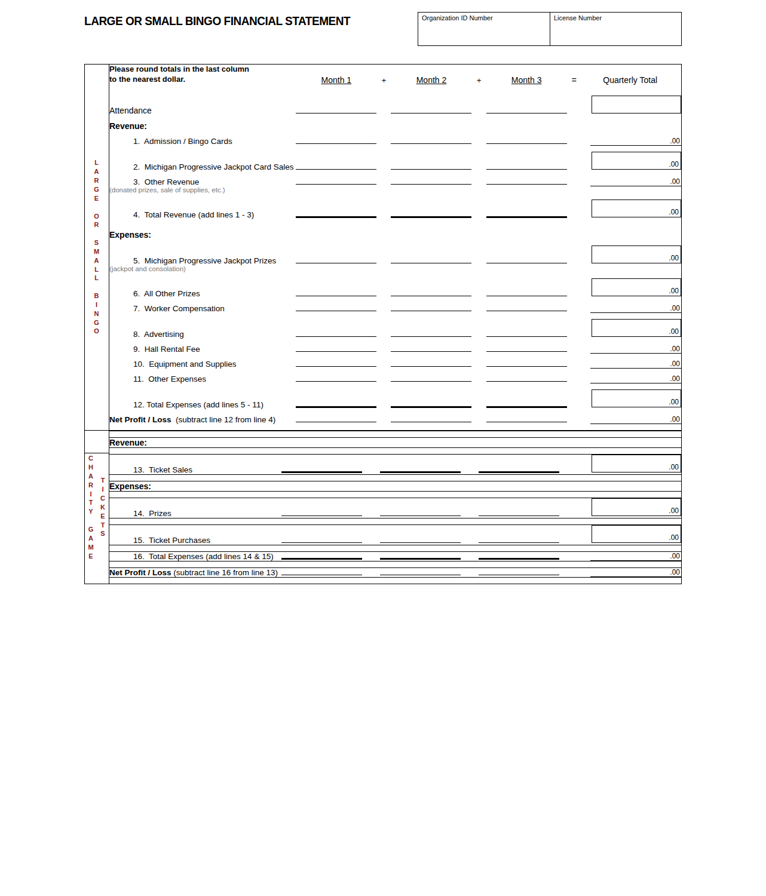LARGE OR SMALL BINGO FINANCIAL STATEMENT
Organization ID Number
License Number
| L A R G E O R S M A L L B I N G O | / Please round totals in the last column to the nearest dollar. / Month 1 / + / Month 2 / + / Month 3 / = / Quarterly Total / / Attendance / / / / / / / / / Revenue: / / 1. Admission / Bingo Cards / / / / / / / .00 / / 2. Michigan Progressive Jackpot Card Sales / / / / / / / .00 / / 3. Other Revenue / / / / / / / .00 / / (donated prizes, sale of supplies, etc.) / / 4. Total Revenue (add lines 1 - 3) / / / / / / / .00 / / Expenses: / / 5. Michigan Progressive Jackpot Prizes / / / / / / / .00 / / (jackpot and consolation) / / 6. All Other Prizes / / / / / / / .00 / / 7. Worker Compensation / / / / / / / .00 / / 8. Advertising / / / / / / / .00 / / 9. Hall Rental Fee / / / / / / / .00 / / 10. Equipment and Supplies / / / / / / / .00 / / 11. Other Expenses / / / / / / / .00 / / 12. Total Expenses (add lines 5 - 11) / / / / / / / .00 / / Net Profit / Loss (subtract line 12 from line 4) / / / / / / / .00 / |
| / C H A R I T Y G A M E / T I C K E T S / | / Revenue: / / / / / / / / / 13. Ticket Sales / / / / / / / .00 / / Expenses: / / 14. Prizes / / / / / / / .00 / / 15. Ticket Purchases / / / / / / / .00 / / 16. Total Expenses (add lines 14 & 15) / / / / / / / .00 / / Net Profit / Loss (subtract line 16 from line 13) / / / / / / / .00 / |